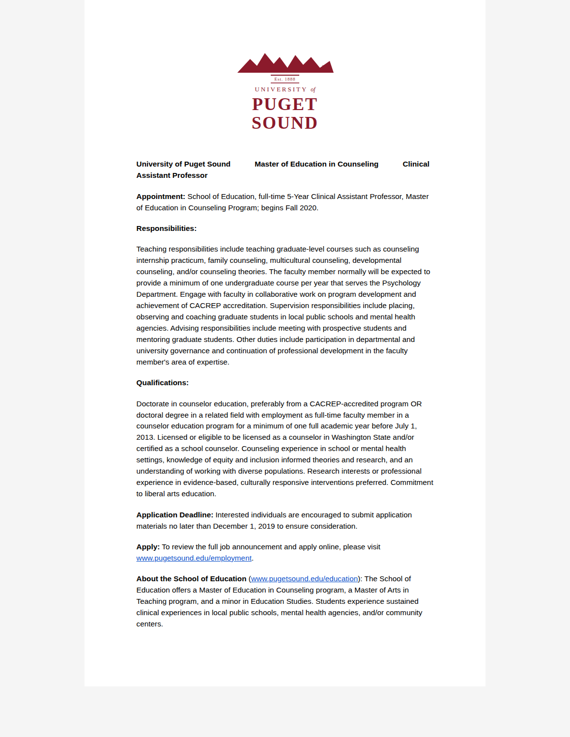Est. 1888 UNIVERSITY of PUGET SOUND
University of Puget Sound Master of Education in Counseling Clinical Assistant Professor
Appointment: School of Education, full-time 5-Year Clinical Assistant Professor, Master of Education in Counseling Program; begins Fall 2020.
Responsibilities:
Teaching responsibilities include teaching graduate-level courses such as counseling internship practicum, family counseling, multicultural counseling, developmental counseling, and/or counseling theories. The faculty member normally will be expected to provide a minimum of one undergraduate course per year that serves the Psychology Department. Engage with faculty in collaborative work on program development and achievement of CACREP accreditation. Supervision responsibilities include placing, observing and coaching graduate students in local public schools and mental health agencies. Advising responsibilities include meeting with prospective students and mentoring graduate students. Other duties include participation in departmental and university governance and continuation of professional development in the faculty member's area of expertise.
Qualifications:
Doctorate in counselor education, preferably from a CACREP-accredited program OR doctoral degree in a related field with employment as full-time faculty member in a counselor education program for a minimum of one full academic year before July 1, 2013. Licensed or eligible to be licensed as a counselor in Washington State and/or certified as a school counselor. Counseling experience in school or mental health settings, knowledge of equity and inclusion informed theories and research, and an understanding of working with diverse populations. Research interests or professional experience in evidence-based, culturally responsive interventions preferred. Commitment to liberal arts education.
Application Deadline: Interested individuals are encouraged to submit application materials no later than December 1, 2019 to ensure consideration.
Apply: To review the full job announcement and apply online, please visit www.pugetsound.edu/employment.
About the School of Education (www.pugetsound.edu/education): The School of Education offers a Master of Education in Counseling program, a Master of Arts in Teaching program, and a minor in Education Studies. Students experience sustained clinical experiences in local public schools, mental health agencies, and/or community centers.